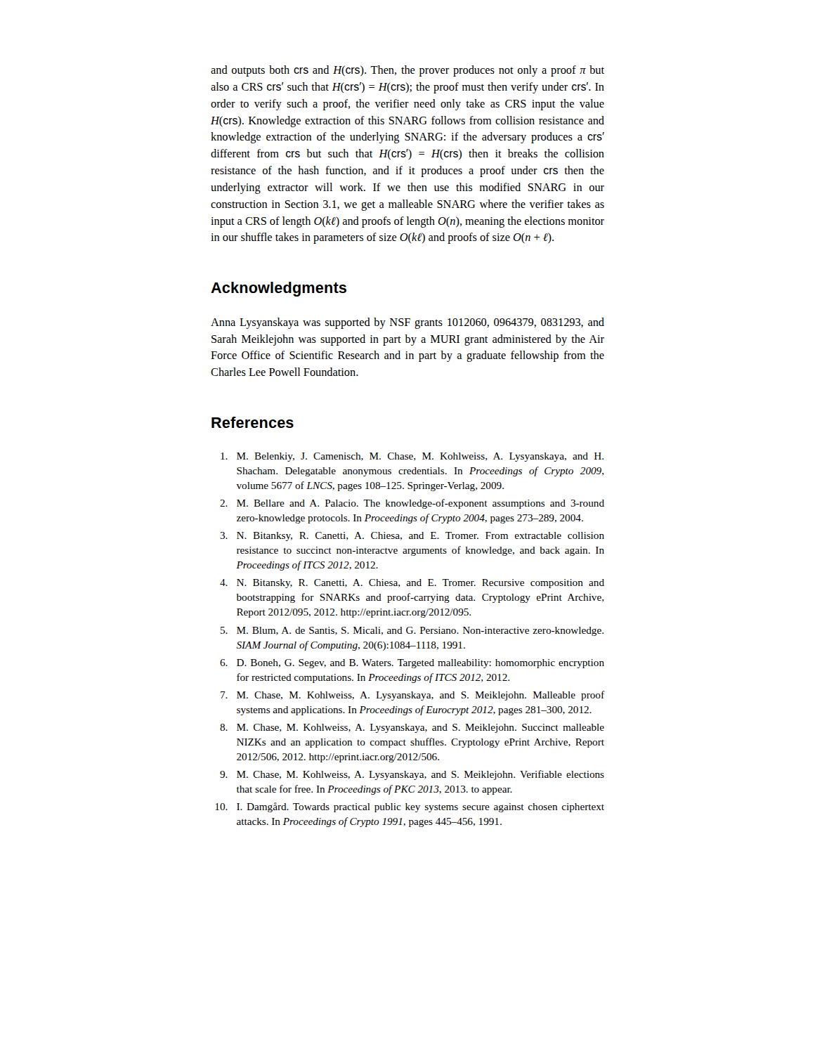and outputs both crs and H(crs). Then, the prover produces not only a proof π but also a CRS crs′ such that H(crs′) = H(crs); the proof must then verify under crs′. In order to verify such a proof, the verifier need only take as CRS input the value H(crs). Knowledge extraction of this SNARG follows from collision resistance and knowledge extraction of the underlying SNARG: if the adversary produces a crs′ different from crs but such that H(crs′) = H(crs) then it breaks the collision resistance of the hash function, and if it produces a proof under crs then the underlying extractor will work. If we then use this modified SNARG in our construction in Section 3.1, we get a malleable SNARG where the verifier takes as input a CRS of length O(kℓ) and proofs of length O(n), meaning the elections monitor in our shuffle takes in parameters of size O(kℓ) and proofs of size O(n + ℓ).
Acknowledgments
Anna Lysyanskaya was supported by NSF grants 1012060, 0964379, 0831293, and Sarah Meiklejohn was supported in part by a MURI grant administered by the Air Force Office of Scientific Research and in part by a graduate fellowship from the Charles Lee Powell Foundation.
References
M. Belenkiy, J. Camenisch, M. Chase, M. Kohlweiss, A. Lysyanskaya, and H. Shacham. Delegatable anonymous credentials. In Proceedings of Crypto 2009, volume 5677 of LNCS, pages 108–125. Springer-Verlag, 2009.
M. Bellare and A. Palacio. The knowledge-of-exponent assumptions and 3-round zero-knowledge protocols. In Proceedings of Crypto 2004, pages 273–289, 2004.
N. Bitanksy, R. Canetti, A. Chiesa, and E. Tromer. From extractable collision resistance to succinct non-interactve arguments of knowledge, and back again. In Proceedings of ITCS 2012, 2012.
N. Bitansky, R. Canetti, A. Chiesa, and E. Tromer. Recursive composition and bootstrapping for SNARKs and proof-carrying data. Cryptology ePrint Archive, Report 2012/095, 2012. http://eprint.iacr.org/2012/095.
M. Blum, A. de Santis, S. Micali, and G. Persiano. Non-interactive zero-knowledge. SIAM Journal of Computing, 20(6):1084–1118, 1991.
D. Boneh, G. Segev, and B. Waters. Targeted malleability: homomorphic encryption for restricted computations. In Proceedings of ITCS 2012, 2012.
M. Chase, M. Kohlweiss, A. Lysyanskaya, and S. Meiklejohn. Malleable proof systems and applications. In Proceedings of Eurocrypt 2012, pages 281–300, 2012.
M. Chase, M. Kohlweiss, A. Lysyanskaya, and S. Meiklejohn. Succinct malleable NIZKs and an application to compact shuffles. Cryptology ePrint Archive, Report 2012/506, 2012. http://eprint.iacr.org/2012/506.
M. Chase, M. Kohlweiss, A. Lysyanskaya, and S. Meiklejohn. Verifiable elections that scale for free. In Proceedings of PKC 2013, 2013. to appear.
I. Damgård. Towards practical public key systems secure against chosen ciphertext attacks. In Proceedings of Crypto 1991, pages 445–456, 1991.